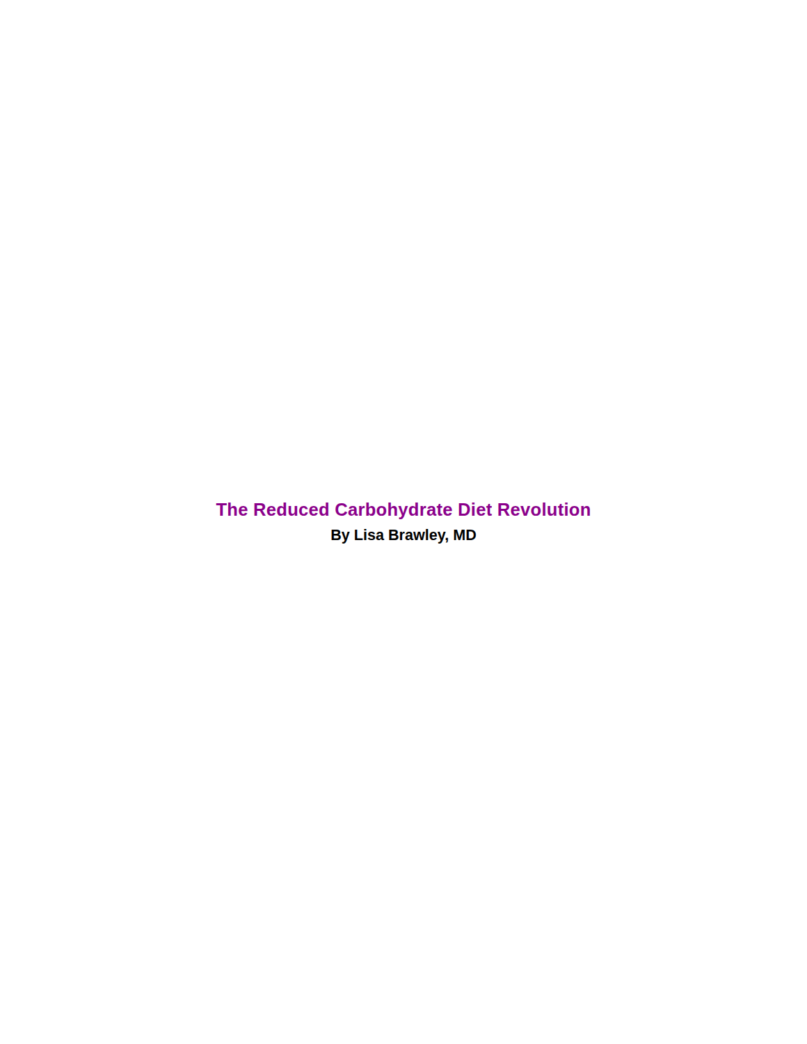The Reduced Carbohydrate Diet Revolution
By Lisa Brawley, MD